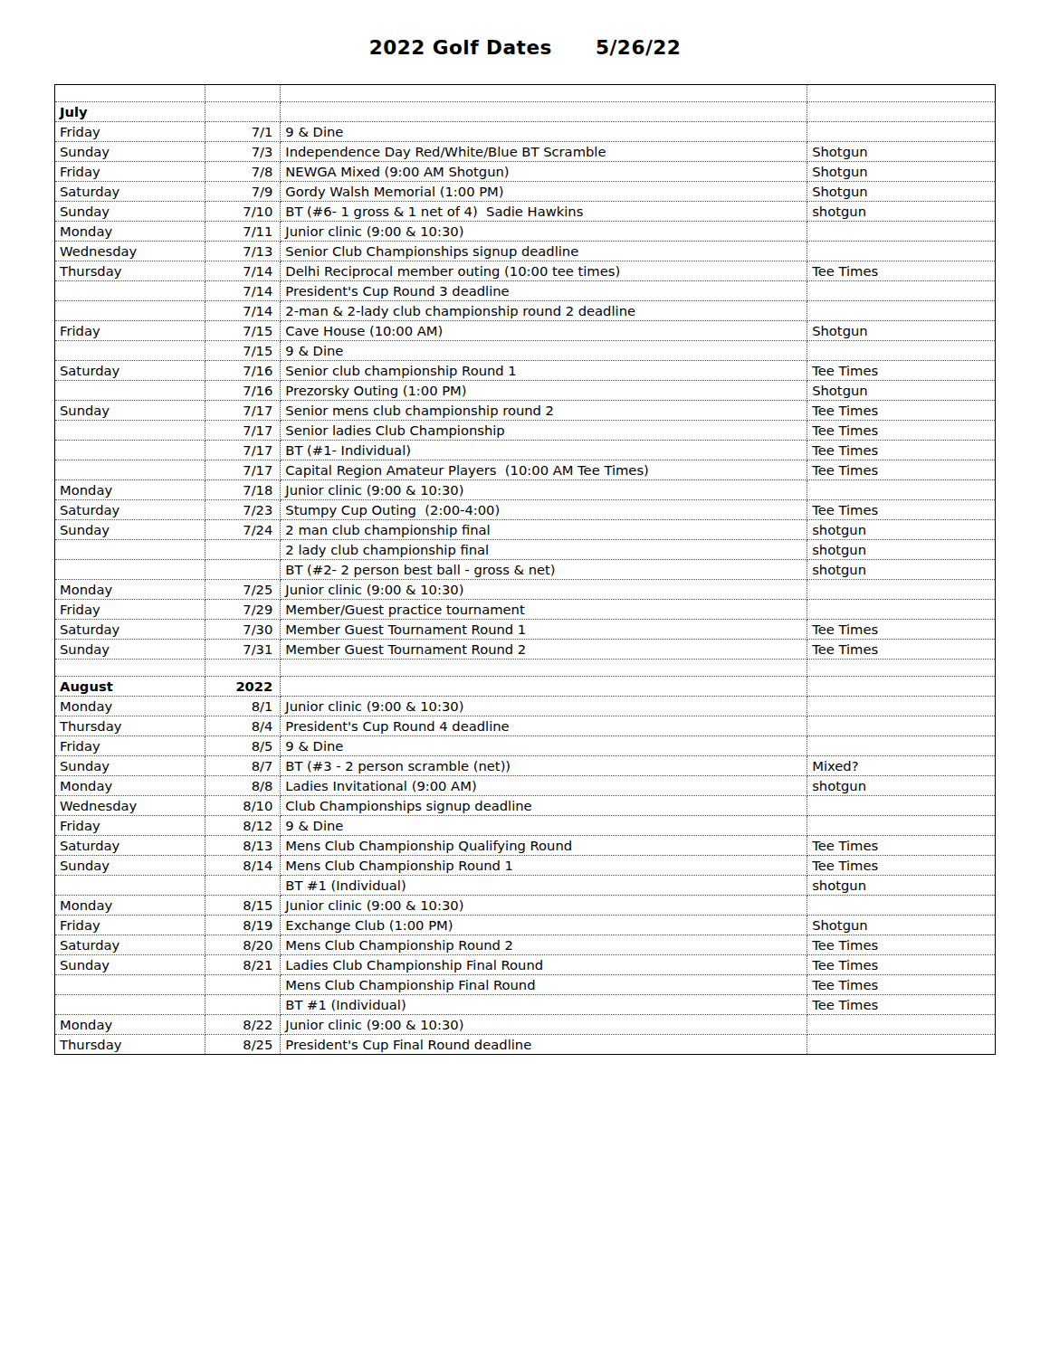2022 Golf Dates 5/26/22
| July | | | |
| Friday | 7/1 | 9 & Dine | |
| Sunday | 7/3 | Independence Day Red/White/Blue BT Scramble | Shotgun |
| Friday | 7/8 | NEWGA Mixed (9:00 AM Shotgun) | Shotgun |
| Saturday | 7/9 | Gordy Walsh Memorial (1:00 PM) | Shotgun |
| Sunday | 7/10 | BT (#6- 1 gross & 1 net of 4) Sadie Hawkins | shotgun |
| Monday | 7/11 | Junior clinic (9:00 & 10:30) | |
| Wednesday | 7/13 | Senior Club Championships signup deadline | |
| Thursday | 7/14 | Delhi Reciprocal member outing (10:00 tee times) | Tee Times |
| | 7/14 | President's Cup Round 3 deadline | |
| | 7/14 | 2-man & 2-lady club championship round 2 deadline | |
| Friday | 7/15 | Cave House (10:00 AM) | Shotgun |
| | 7/15 | 9 & Dine | |
| Saturday | 7/16 | Senior club championship Round 1 | Tee Times |
| | 7/16 | Prezorsky Outing (1:00 PM) | Shotgun |
| Sunday | 7/17 | Senior mens club championship round 2 | Tee Times |
| | 7/17 | Senior ladies Club Championship | Tee Times |
| | 7/17 | BT (#1- Individual) | Tee Times |
| | 7/17 | Capital Region Amateur Players (10:00 AM Tee Times) | Tee Times |
| Monday | 7/18 | Junior clinic (9:00 & 10:30) | |
| Saturday | 7/23 | Stumpy Cup Outing (2:00-4:00) | Tee Times |
| Sunday | 7/24 | 2 man club championship final | shotgun |
| | | 2 lady club championship final | shotgun |
| | | BT (#2- 2 person best ball - gross & net) | shotgun |
| Monday | 7/25 | Junior clinic (9:00 & 10:30) | |
| Friday | 7/29 | Member/Guest practice tournament | |
| Saturday | 7/30 | Member Guest Tournament Round 1 | Tee Times |
| Sunday | 7/31 | Member Guest Tournament Round 2 | Tee Times |
| August | 2022 | | |
| Monday | 8/1 | Junior clinic (9:00 & 10:30) | |
| Thursday | 8/4 | President's Cup Round 4 deadline | |
| Friday | 8/5 | 9 & Dine | |
| Sunday | 8/7 | BT (#3 - 2 person scramble (net)) | Mixed? |
| Monday | 8/8 | Ladies Invitational (9:00 AM) | shotgun |
| Wednesday | 8/10 | Club Championships signup deadline | |
| Friday | 8/12 | 9 & Dine | |
| Saturday | 8/13 | Mens Club Championship Qualifying Round | Tee Times |
| Sunday | 8/14 | Mens Club Championship Round 1 | Tee Times |
| | | BT #1 (Individual) | shotgun |
| Monday | 8/15 | Junior clinic (9:00 & 10:30) | |
| Friday | 8/19 | Exchange Club (1:00 PM) | Shotgun |
| Saturday | 8/20 | Mens Club Championship Round 2 | Tee Times |
| Sunday | 8/21 | Ladies Club Championship Final Round | Tee Times |
| | | Mens Club Championship Final Round | Tee Times |
| | | BT #1 (Individual) | Tee Times |
| Monday | 8/22 | Junior clinic (9:00 & 10:30) | |
| Thursday | 8/25 | President's Cup Final Round deadline | |